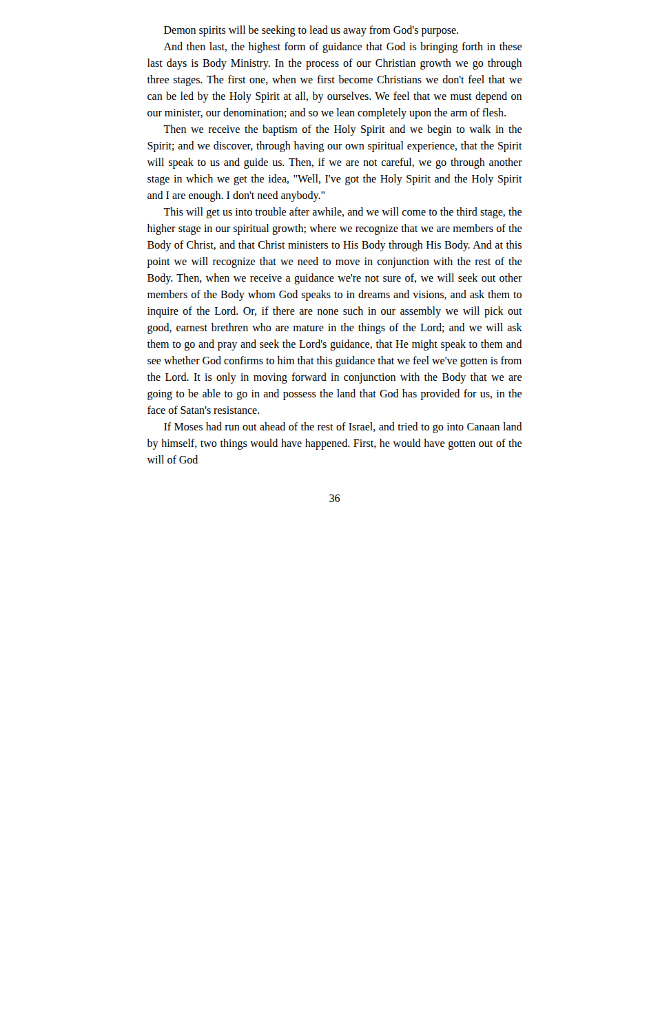Demon spirits will be seeking to lead us away from God's purpose.
And then last, the highest form of guidance that God is bringing forth in these last days is Body Ministry. In the process of our Christian growth we go through three stages. The first one, when we first become Christians we don't feel that we can be led by the Holy Spirit at all, by ourselves. We feel that we must depend on our minister, our denomination; and so we lean completely upon the arm of flesh.
Then we receive the baptism of the Holy Spirit and we begin to walk in the Spirit; and we discover, through having our own spiritual experience, that the Spirit will speak to us and guide us. Then, if we are not careful, we go through another stage in which we get the idea, "Well, I've got the Holy Spirit and the Holy Spirit and I are enough. I don't need anybody."
This will get us into trouble after awhile, and we will come to the third stage, the higher stage in our spiritual growth; where we recognize that we are members of the Body of Christ, and that Christ ministers to His Body through His Body. And at this point we will recognize that we need to move in conjunction with the rest of the Body. Then, when we receive a guidance we're not sure of, we will seek out other members of the Body whom God speaks to in dreams and visions, and ask them to inquire of the Lord. Or, if there are none such in our assembly we will pick out good, earnest brethren who are mature in the things of the Lord; and we will ask them to go and pray and seek the Lord's guidance, that He might speak to them and see whether God confirms to him that this guidance that we feel we've gotten is from the Lord. It is only in moving forward in conjunction with the Body that we are going to be able to go in and possess the land that God has provided for us, in the face of Satan's resistance.
If Moses had run out ahead of the rest of Israel, and tried to go into Canaan land by himself, two things would have happened. First, he would have gotten out of the will of God
36